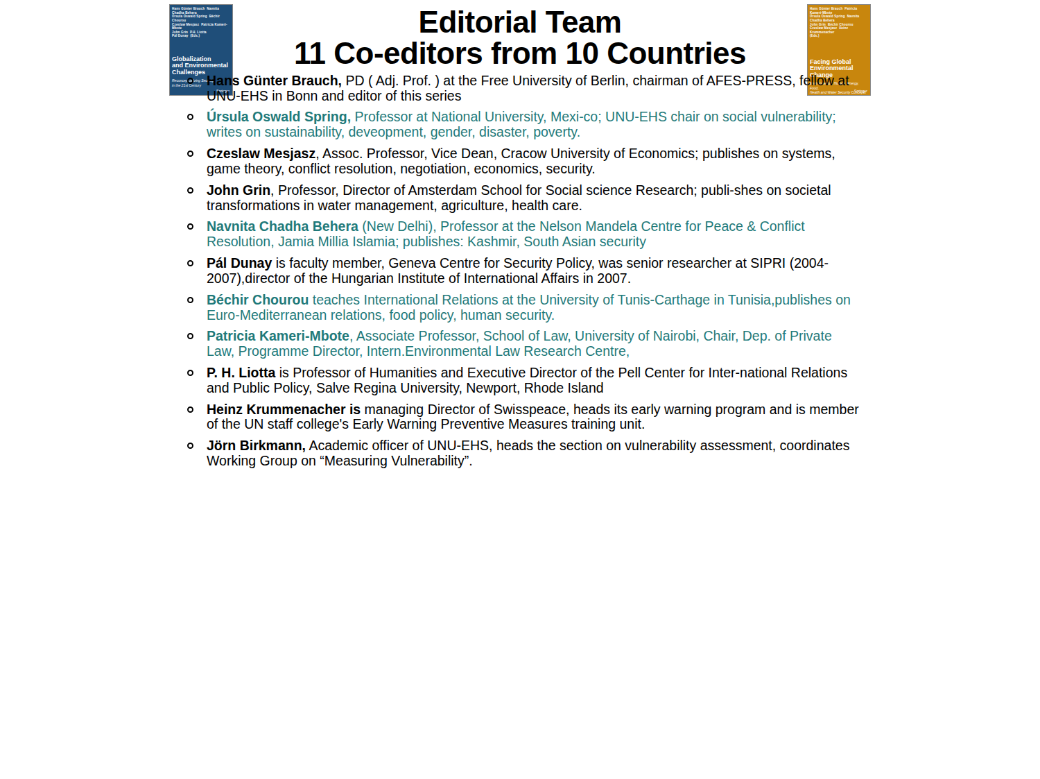Hans Günter Brauch Navnita Chadha Behera
Úrsula Oswald Spring Béchir Chourou
Czeslaw Mesjasz Patricia Kameri-Mbote
John Grin P.H. Liotta
Pál Dunay (Eds.)
Globalization
and Environmental
Challenges
Reconceptualizing Security
in the 21st Century
Springer
Hans Günter Brauch Patricia Kameri-Mbote
Úrsula Oswald Spring Navnita Chadha Behera
John Grin Béchir Chourou
Czeslaw Mesjasz Heinz Krummenacher
(Eds.)
Facing Global
Environmental Change
Environmental, Human, Energy, Food,
Health and Water Security Concepts
Springer
Editorial Team11 Co-editors from 10 Countries
Hans Günter Brauch, PD ( Adj. Prof. ) at the Free University of Berlin, chairman of AFES-PRESS, fellow at UNU-EHS in Bonn and editor of this series
Úrsula Oswald Spring, Professor at National University, Mexi-co; UNU-EHS chair on social vulnerability; writes on sustainability, deveopment, gender, disaster, poverty.
Czeslaw Mesjasz, Assoc. Professor, Vice Dean, Cracow University of Economics; publishes on systems, game theory, conflict resolution, negotiation, economics, security.
John Grin, Professor, Director of Amsterdam School for Social science Research; publi-shes on societal transformations in water management, agriculture, health care.
Navnita Chadha Behera (New Delhi), Professor at the Nelson Mandela Centre for Peace & Conflict Resolution, Jamia Millia Islamia; publishes: Kashmir, South Asian security
Pál Dunay is faculty member, Geneva Centre for Security Policy, was senior researcher at SIPRI (2004-2007),director of the Hungarian Institute of International Affairs in 2007.
Béchir Chourou teaches International Relations at the University of Tunis-Carthage in Tunisia,publishes on Euro-Mediterranean relations, food policy, human security.
Patricia Kameri-Mbote, Associate Professor, School of Law, University of Nairobi, Chair, Dep. of Private Law, Programme Director, Intern.Environmental Law Research Centre,
P. H. Liotta is Professor of Humanities and Executive Director of the Pell Center for Inter-national Relations and Public Policy, Salve Regina University, Newport, Rhode Island
Heinz Krummenacher is managing Director of Swisspeace, heads its early warning program and is member of the UN staff college's Early Warning Preventive Measures training unit.
Jörn Birkmann, Academic officer of UNU-EHS, heads the section on vulnerability assessment, coordinates Working Group on “Measuring Vulnerability”.